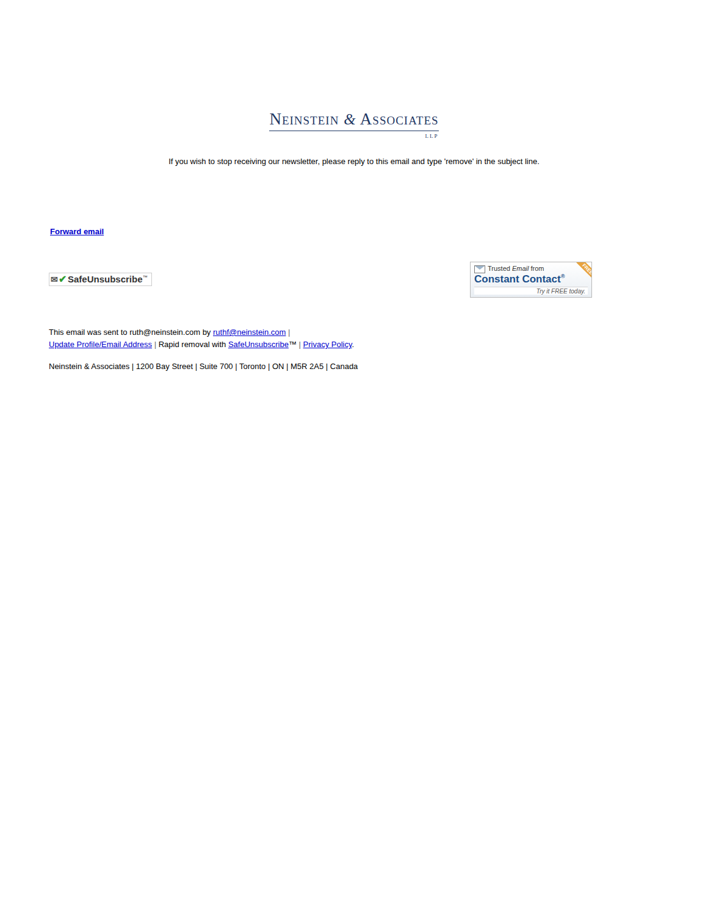Neinstein & Associates
LLP
If you wish to stop receiving our newsletter, please reply to this email and type 'remove' in the subject line.
Forward email
✉✔SafeUnsubscribe™
FREE
Trusted Email from
Constant Contact®
Try it FREE today.
This email was sent to ruth@neinstein.com by ruthf@neinstein.com |
Update Profile/Email Address | Rapid removal with SafeUnsubscribe™ | Privacy Policy.
Neinstein & Associates | 1200 Bay Street | Suite 700 | Toronto | ON | M5R 2A5 | Canada